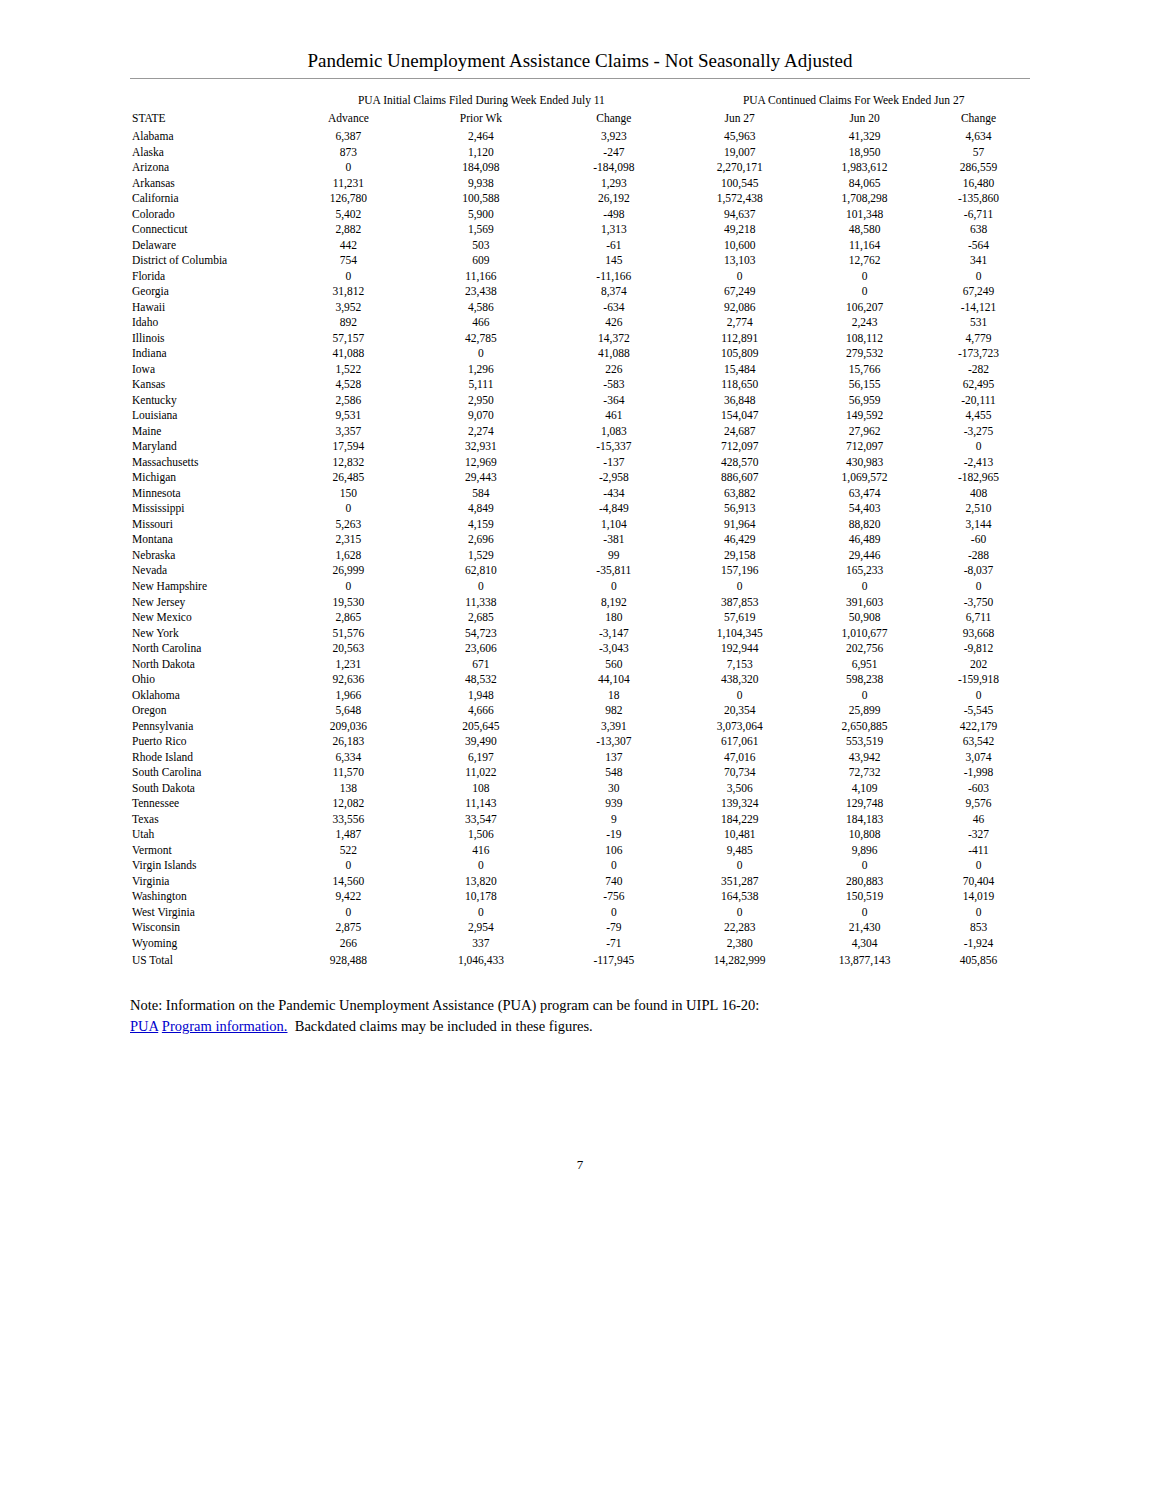Pandemic Unemployment Assistance Claims - Not Seasonally Adjusted
| | PUA Initial Claims Filed During Week Ended July 11 | PUA Continued Claims For Week Ended Jun 27 |
| --- | --- | --- |
| STATE | Advance | Prior Wk | Change | Jun 27 | Jun 20 | Change |
| Alabama | 6,387 | 2,464 | 3,923 | 45,963 | 41,329 | 4,634 |
| Alaska | 873 | 1,120 | -247 | 19,007 | 18,950 | 57 |
| Arizona | 0 | 184,098 | -184,098 | 2,270,171 | 1,983,612 | 286,559 |
| Arkansas | 11,231 | 9,938 | 1,293 | 100,545 | 84,065 | 16,480 |
| California | 126,780 | 100,588 | 26,192 | 1,572,438 | 1,708,298 | -135,860 |
| Colorado | 5,402 | 5,900 | -498 | 94,637 | 101,348 | -6,711 |
| Connecticut | 2,882 | 1,569 | 1,313 | 49,218 | 48,580 | 638 |
| Delaware | 442 | 503 | -61 | 10,600 | 11,164 | -564 |
| District of Columbia | 754 | 609 | 145 | 13,103 | 12,762 | 341 |
| Florida | 0 | 11,166 | -11,166 | 0 | 0 | 0 |
| Georgia | 31,812 | 23,438 | 8,374 | 67,249 | 0 | 67,249 |
| Hawaii | 3,952 | 4,586 | -634 | 92,086 | 106,207 | -14,121 |
| Idaho | 892 | 466 | 426 | 2,774 | 2,243 | 531 |
| Illinois | 57,157 | 42,785 | 14,372 | 112,891 | 108,112 | 4,779 |
| Indiana | 41,088 | 0 | 41,088 | 105,809 | 279,532 | -173,723 |
| Iowa | 1,522 | 1,296 | 226 | 15,484 | 15,766 | -282 |
| Kansas | 4,528 | 5,111 | -583 | 118,650 | 56,155 | 62,495 |
| Kentucky | 2,586 | 2,950 | -364 | 36,848 | 56,959 | -20,111 |
| Louisiana | 9,531 | 9,070 | 461 | 154,047 | 149,592 | 4,455 |
| Maine | 3,357 | 2,274 | 1,083 | 24,687 | 27,962 | -3,275 |
| Maryland | 17,594 | 32,931 | -15,337 | 712,097 | 712,097 | 0 |
| Massachusetts | 12,832 | 12,969 | -137 | 428,570 | 430,983 | -2,413 |
| Michigan | 26,485 | 29,443 | -2,958 | 886,607 | 1,069,572 | -182,965 |
| Minnesota | 150 | 584 | -434 | 63,882 | 63,474 | 408 |
| Mississippi | 0 | 4,849 | -4,849 | 56,913 | 54,403 | 2,510 |
| Missouri | 5,263 | 4,159 | 1,104 | 91,964 | 88,820 | 3,144 |
| Montana | 2,315 | 2,696 | -381 | 46,429 | 46,489 | -60 |
| Nebraska | 1,628 | 1,529 | 99 | 29,158 | 29,446 | -288 |
| Nevada | 26,999 | 62,810 | -35,811 | 157,196 | 165,233 | -8,037 |
| New Hampshire | 0 | 0 | 0 | 0 | 0 | 0 |
| New Jersey | 19,530 | 11,338 | 8,192 | 387,853 | 391,603 | -3,750 |
| New Mexico | 2,865 | 2,685 | 180 | 57,619 | 50,908 | 6,711 |
| New York | 51,576 | 54,723 | -3,147 | 1,104,345 | 1,010,677 | 93,668 |
| North Carolina | 20,563 | 23,606 | -3,043 | 192,944 | 202,756 | -9,812 |
| North Dakota | 1,231 | 671 | 560 | 7,153 | 6,951 | 202 |
| Ohio | 92,636 | 48,532 | 44,104 | 438,320 | 598,238 | -159,918 |
| Oklahoma | 1,966 | 1,948 | 18 | 0 | 0 | 0 |
| Oregon | 5,648 | 4,666 | 982 | 20,354 | 25,899 | -5,545 |
| Pennsylvania | 209,036 | 205,645 | 3,391 | 3,073,064 | 2,650,885 | 422,179 |
| Puerto Rico | 26,183 | 39,490 | -13,307 | 617,061 | 553,519 | 63,542 |
| Rhode Island | 6,334 | 6,197 | 137 | 47,016 | 43,942 | 3,074 |
| South Carolina | 11,570 | 11,022 | 548 | 70,734 | 72,732 | -1,998 |
| South Dakota | 138 | 108 | 30 | 3,506 | 4,109 | -603 |
| Tennessee | 12,082 | 11,143 | 939 | 139,324 | 129,748 | 9,576 |
| Texas | 33,556 | 33,547 | 9 | 184,229 | 184,183 | 46 |
| Utah | 1,487 | 1,506 | -19 | 10,481 | 10,808 | -327 |
| Vermont | 522 | 416 | 106 | 9,485 | 9,896 | -411 |
| Virgin Islands | 0 | 0 | 0 | 0 | 0 | 0 |
| Virginia | 14,560 | 13,820 | 740 | 351,287 | 280,883 | 70,404 |
| Washington | 9,422 | 10,178 | -756 | 164,538 | 150,519 | 14,019 |
| West Virginia | 0 | 0 | 0 | 0 | 0 | 0 |
| Wisconsin | 2,875 | 2,954 | -79 | 22,283 | 21,430 | 853 |
| Wyoming | 266 | 337 | -71 | 2,380 | 4,304 | -1,924 |
| US Total | 928,488 | 1,046,433 | -117,945 | 14,282,999 | 13,877,143 | 405,856 |
Note: Information on the Pandemic Unemployment Assistance (PUA) program can be found in UIPL 16-20:
PUA Program information. Backdated claims may be included in these figures.
7